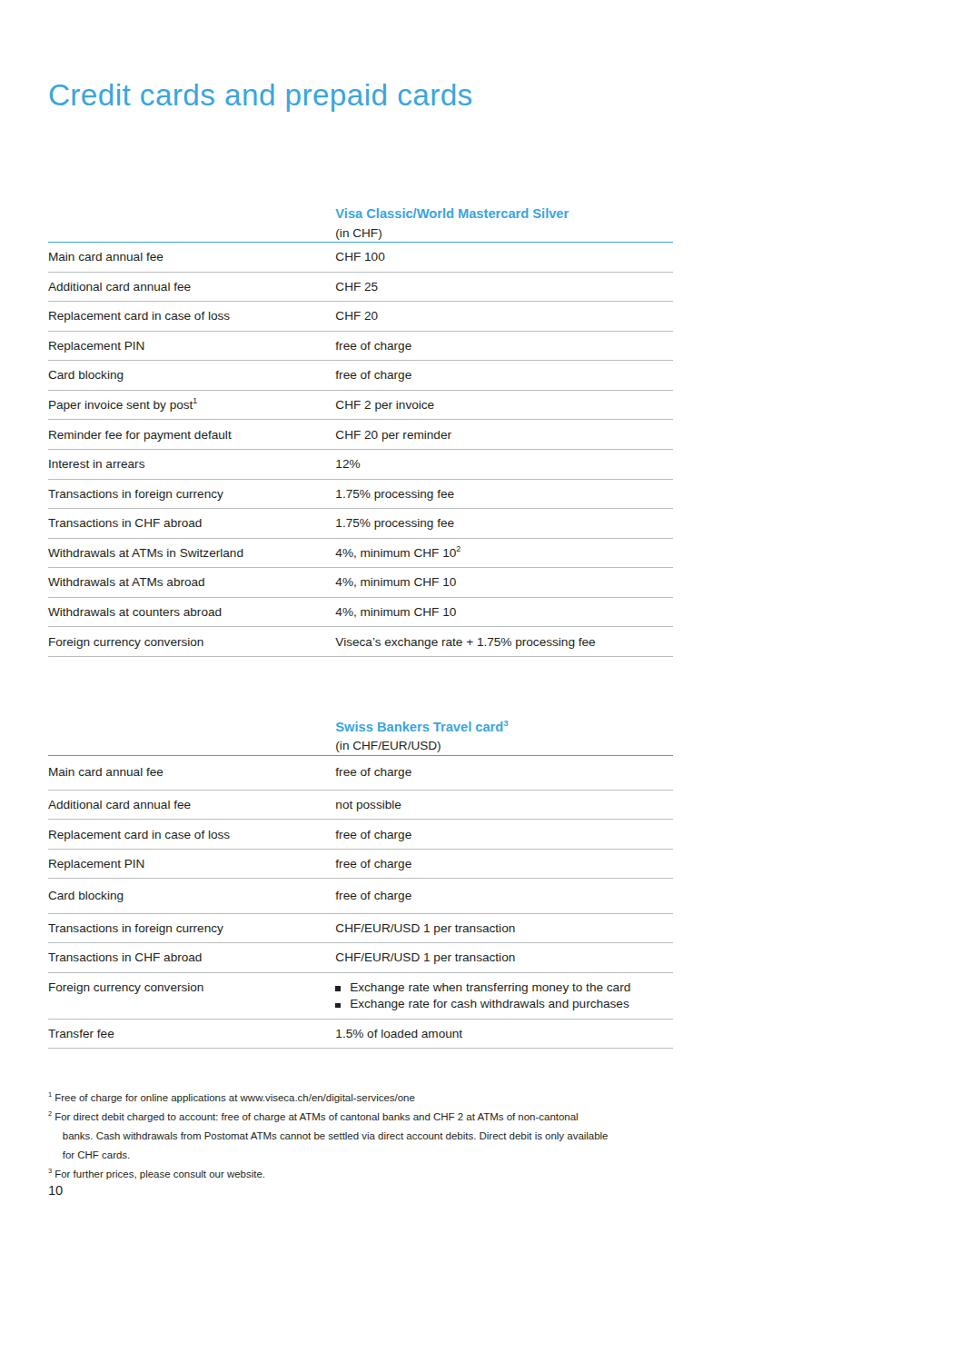Credit cards and prepaid cards
| | Visa Classic/World Mastercard Silver (in CHF) |
| --- | --- |
| Main card annual fee | CHF 100 |
| Additional card annual fee | CHF 25 |
| Replacement card in case of loss | CHF 20 |
| Replacement PIN | free of charge |
| Card blocking | free of charge |
| Paper invoice sent by post 1 | CHF 2 per invoice |
| Reminder fee for payment default | CHF 20 per reminder |
| Interest in arrears | 12% |
| Transactions in foreign currency | 1.75% processing fee |
| Transactions in CHF abroad | 1.75% processing fee |
| Withdrawals at ATMs in Switzerland | 4%, minimum CHF 10 2 |
| Withdrawals at ATMs abroad | 4%, minimum CHF 10 |
| Withdrawals at counters abroad | 4%, minimum CHF 10 |
| Foreign currency conversion | Viseca’s exchange rate + 1.75% processing fee |
| | Swiss Bankers Travel card 3 (in CHF/EUR/USD) |
| --- | --- |
| Main card annual fee | free of charge |
| Additional card annual fee | not possible |
| Replacement card in case of loss | free of charge |
| Replacement PIN | free of charge |
| Card blocking | free of charge |
| Transactions in foreign currency | CHF/EUR/USD 1 per transaction |
| Transactions in CHF abroad | CHF/EUR/USD 1 per transaction |
| Foreign currency conversion | Exchange rate when transferring money to the card Exchange rate for cash withdrawals and purchases |
| Transfer fee | 1.5% of loaded amount |
1 Free of charge for online applications at www.viseca.ch/en/digital-services/one
2 For direct debit charged to account: free of charge at ATMs of cantonal banks and CHF 2 at ATMs of non-cantonal
banks. Cash withdrawals from Postomat ATMs cannot be settled via direct account debits. Direct debit is only available
for CHF cards.
3 For further prices, please consult our website.
10